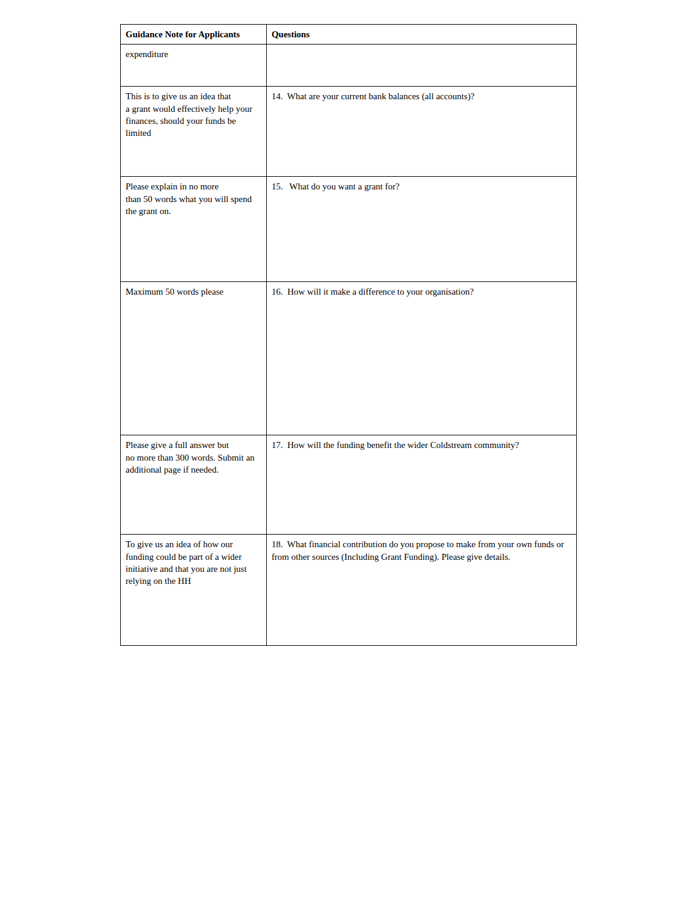| Guidance Note for Applicants | Questions |
| --- | --- |
| expenditure | |
| This is to give us an idea that a grant would effectively help your finances, should your funds be limited | 14. What are your current bank balances (all accounts)? |
| Please explain in no more than 50 words what you will spend the grant on. | 15. What do you want a grant for? |
| Maximum 50 words please | 16. How will it make a difference to your organisation? |
| Please give a full answer but no more than 300 words. Submit an additional page if needed. | 17. How will the funding benefit the wider Coldstream community? |
| To give us an idea of how our funding could be part of a wider initiative and that you are not just relying on the HH | 18. What financial contribution do you propose to make from your own funds or from other sources (Including Grant Funding). Please give details. |